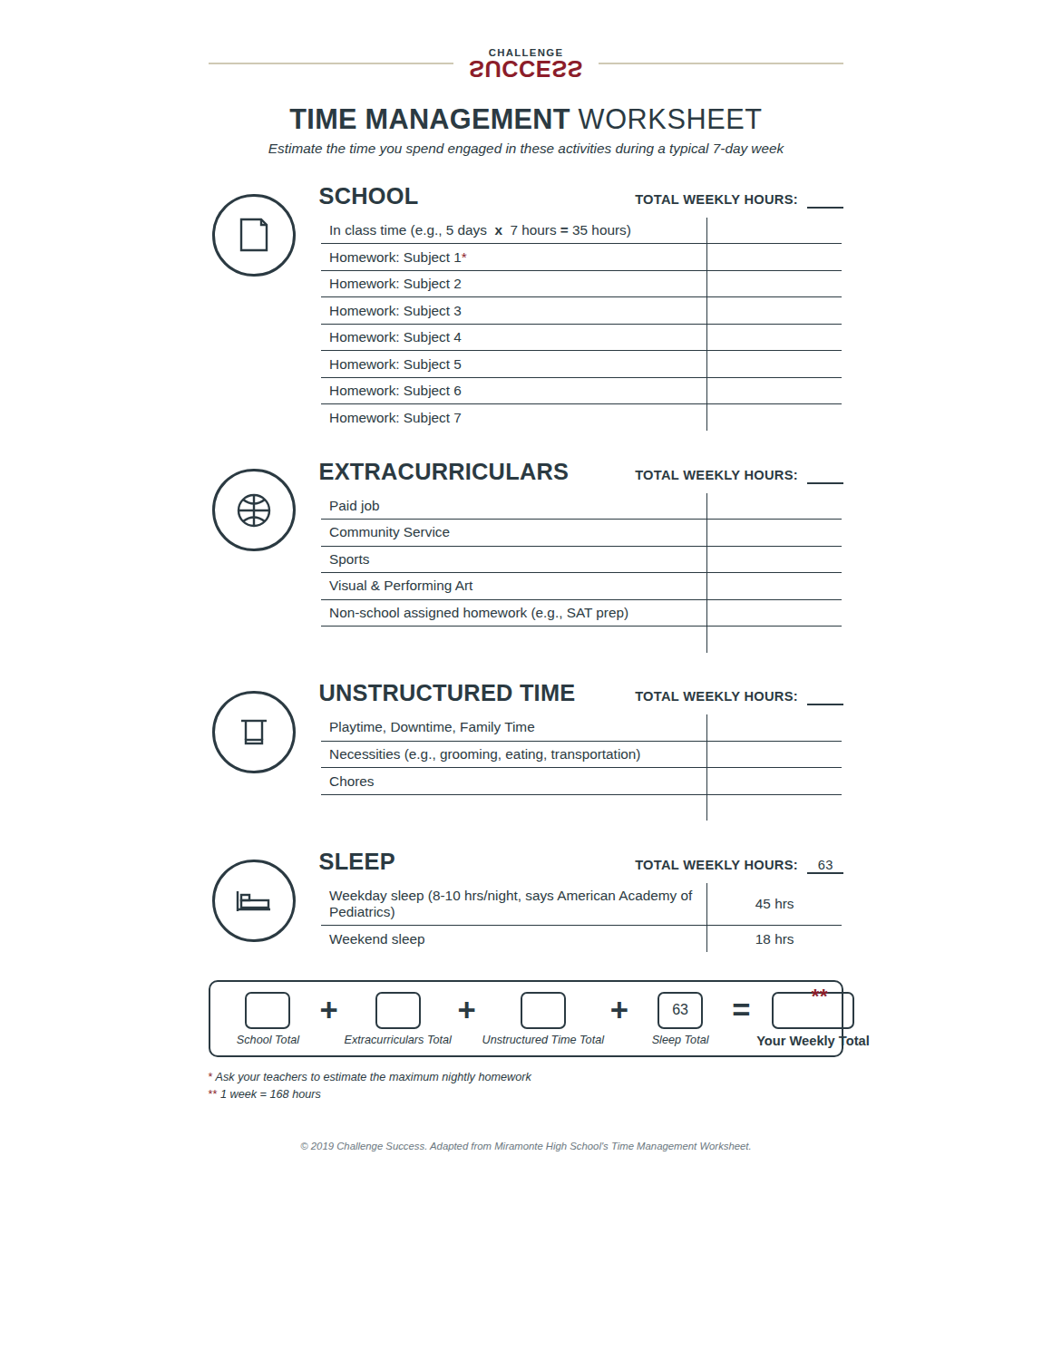CHALLENGE
SUCCESS
TIME MANAGEMENT WORKSHEET
Estimate the time you spend engaged in these activities during a typical 7-day week
SCHOOL
TOTAL WEEKLY HOURS:
| In class time (e.g., 5 days x 7 hours = 35 hours) | |
| Homework: Subject 1 * | |
| Homework: Subject 2 | |
| Homework: Subject 3 | |
| Homework: Subject 4 | |
| Homework: Subject 5 | |
| Homework: Subject 6 | |
| Homework: Subject 7 | |
EXTRACURRICULARS
TOTAL WEEKLY HOURS:
| Paid job | |
| Community Service | |
| Sports | |
| Visual & Performing Art | |
| Non-school assigned homework (e.g., SAT prep) | |
UNSTRUCTURED TIME
TOTAL WEEKLY HOURS:
| Playtime, Downtime, Family Time | |
| Necessities (e.g., grooming, eating, transportation) | |
| Chores | |
SLEEP
TOTAL WEEKLY HOURS: 63
| Weekday sleep (8-10 hrs/night, says American Academy of Pediatrics) | 45 hrs |
| Weekend sleep | 18 hrs |
**
School Total
+
Extracurriculars Total
+
Unstructured Time Total
+
63
Sleep Total
=
Your Weekly Total
* Ask your teachers to estimate the maximum nightly homework
** 1 week = 168 hours
© 2019 Challenge Success. Adapted from Miramonte High School's Time Management Worksheet.